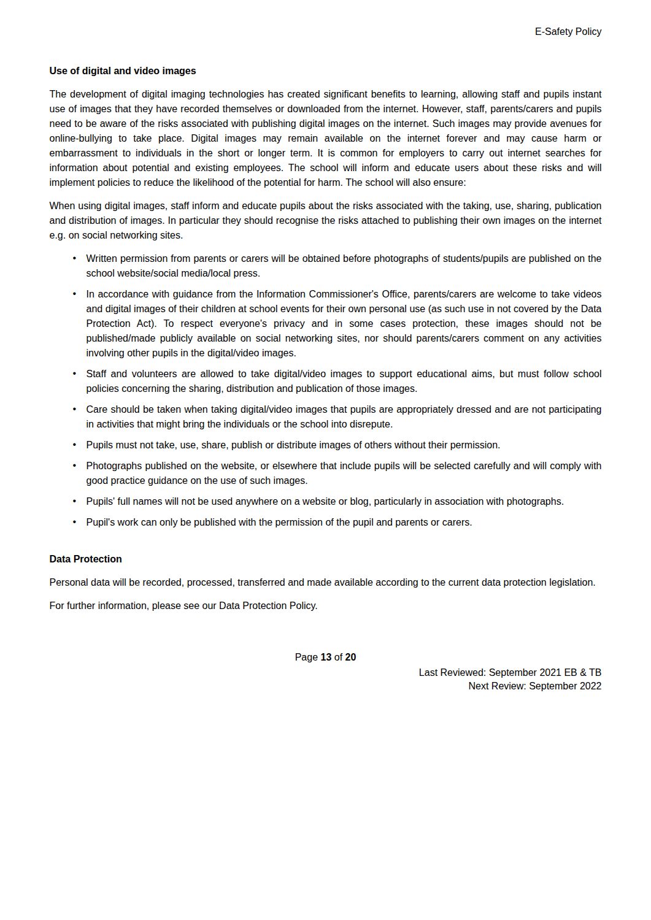E-Safety Policy
Use of digital and video images
The development of digital imaging technologies has created significant benefits to learning, allowing staff and pupils instant use of images that they have recorded themselves or downloaded from the internet. However, staff, parents/carers and pupils need to be aware of the risks associated with publishing digital images on the internet. Such images may provide avenues for online-bullying to take place. Digital images may remain available on the internet forever and may cause harm or embarrassment to individuals in the short or longer term. It is common for employers to carry out internet searches for information about potential and existing employees. The school will inform and educate users about these risks and will implement policies to reduce the likelihood of the potential for harm. The school will also ensure:
When using digital images, staff inform and educate pupils about the risks associated with the taking, use, sharing, publication and distribution of images. In particular they should recognise the risks attached to publishing their own images on the internet e.g. on social networking sites.
Written permission from parents or carers will be obtained before photographs of students/pupils are published on the school website/social media/local press.
In accordance with guidance from the Information Commissioner's Office, parents/carers are welcome to take videos and digital images of their children at school events for their own personal use (as such use in not covered by the Data Protection Act). To respect everyone's privacy and in some cases protection, these images should not be published/made publicly available on social networking sites, nor should parents/carers comment on any activities involving other pupils in the digital/video images.
Staff and volunteers are allowed to take digital/video images to support educational aims, but must follow school policies concerning the sharing, distribution and publication of those images.
Care should be taken when taking digital/video images that pupils are appropriately dressed and are not participating in activities that might bring the individuals or the school into disrepute.
Pupils must not take, use, share, publish or distribute images of others without their permission.
Photographs published on the website, or elsewhere that include pupils will be selected carefully and will comply with good practice guidance on the use of such images.
Pupils' full names will not be used anywhere on a website or blog, particularly in association with photographs.
Pupil's work can only be published with the permission of the pupil and parents or carers.
Data Protection
Personal data will be recorded, processed, transferred and made available according to the current data protection legislation.
For further information, please see our Data Protection Policy.
Page 13 of 20
Last Reviewed: September 2021 EB & TB
Next Review: September 2022